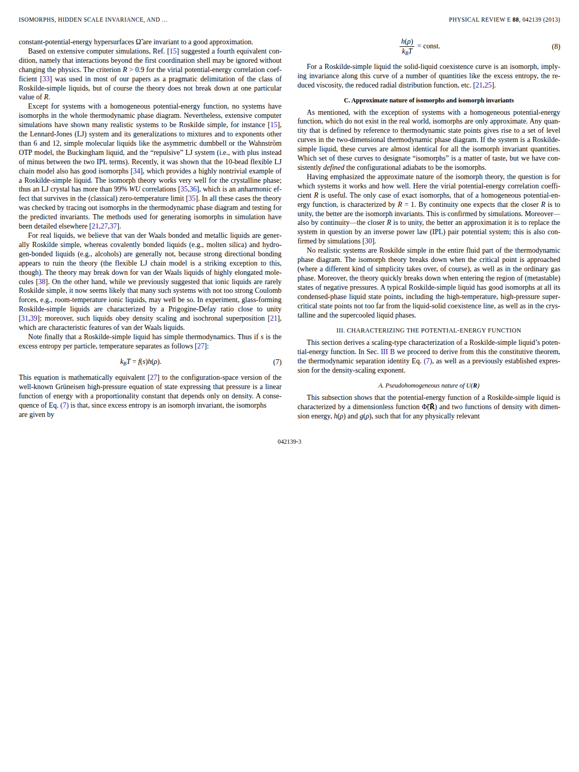Isomorphs, hidden scale invariance, and …
Physical Review E 88, 042139 (2013)
constant-potential-energy hypersurfaces Ω̃ are invariant to a good approximation.
Based on extensive computer simulations, Ref. [15] suggested a fourth equivalent condition, namely that interactions beyond the first coordination shell may be ignored without changing the physics. The criterion R > 0.9 for the virial potential-energy correlation coefficient [33] was used in most of our papers as a pragmatic delimitation of the class of Roskilde-simple liquids, but of course the theory does not break down at one particular value of R.
Except for systems with a homogeneous potential-energy function, no systems have isomorphs in the whole thermodynamic phase diagram. Nevertheless, extensive computer simulations have shown many realistic systems to be Roskilde simple, for instance [15], the Lennard-Jones (LJ) system and its generalizations to mixtures and to exponents other than 6 and 12, simple molecular liquids like the asymmetric dumbbell or the Wahnström OTP model, the Buckingham liquid, and the “repulsive” LJ system (i.e., with plus instead of minus between the two IPL terms). Recently, it was shown that the 10-bead flexible LJ chain model also has good isomorphs [34], which provides a highly nontrivial example of a Roskilde-simple liquid. The isomorph theory works very well for the crystalline phase; thus an LJ crystal has more than 99% WU correlations [35,36], which is an anharmonic effect that survives in the (classical) zero-temperature limit [35]. In all these cases the theory was checked by tracing out isomorphs in the thermodynamic phase diagram and testing for the predicted invariants. The methods used for generating isomorphs in simulation have been detailed elsewhere [21,27,37].
For real liquids, we believe that van der Waals bonded and metallic liquids are generally Roskilde simple, whereas covalently bonded liquids (e.g., molten silica) and hydrogen-bonded liquids (e.g., alcohols) are generally not, because strong directional bonding appears to ruin the theory (the flexible LJ chain model is a striking exception to this, though). The theory may break down for van der Waals liquids of highly elongated molecules [38]. On the other hand, while we previously suggested that ionic liquids are rarely Roskilde simple, it now seems likely that many such systems with not too strong Coulomb forces, e.g., room-temperature ionic liquids, may well be so. In experiment, glass-forming Roskilde-simple liquids are characterized by a Prigogine-Defay ratio close to unity [31,39]; moreover, such liquids obey density scaling and isochronal superposition [21], which are characteristic features of van der Waals liquids.
Note finally that a Roskilde-simple liquid has simple thermodynamics. Thus if s is the excess entropy per particle, temperature separates as follows [27]:
kBT = f(s)h(ρ).
(7)
This equation is mathematically equivalent [27] to the configuration-space version of the well-known Grüneisen high-pressure equation of state expressing that pressure is a linear function of energy with a proportionality constant that depends only on density. A consequence of Eq. (7) is that, since excess entropy is an isomorph invariant, the isomorphs
are given by
h(ρ) kBT = const.
(8)
For a Roskilde-simple liquid the solid-liquid coexistence curve is an isomorph, implying invariance along this curve of a number of quantities like the excess entropy, the reduced viscosity, the reduced radial distribution function, etc. [21,25].
C. Approximate nature of isomorphs and isomorph invariants
As mentioned, with the exception of systems with a homogeneous potential-energy function, which do not exist in the real world, isomorphs are only approximate. Any quantity that is defined by reference to thermodynamic state points gives rise to a set of level curves in the two-dimensional thermodynamic phase diagram. If the system is a Roskilde-simple liquid, these curves are almost identical for all the isomorph invariant quantities. Which set of these curves to designate “isomorphs” is a matter of taste, but we have consistently defined the configurational adiabats to be the isomorphs.
Having emphasized the approximate nature of the isomorph theory, the question is for which systems it works and how well. Here the virial potential-energy correlation coefficient R is useful. The only case of exact isomorphs, that of a homogeneous potential-energy function, is characterized by R = 1. By continuity one expects that the closer R is to unity, the better are the isomorph invariants. This is confirmed by simulations. Moreover—also by continuity—the closer R is to unity, the better an approximation it is to replace the system in question by an inverse power law (IPL) pair potential system; this is also confirmed by simulations [30].
No realistic systems are Roskilde simple in the entire fluid part of the thermodynamic phase diagram. The isomorph theory breaks down when the critical point is approached (where a different kind of simplicity takes over, of course), as well as in the ordinary gas phase. Moreover, the theory quickly breaks down when entering the region of (metastable) states of negative pressures. A typical Roskilde-simple liquid has good isomorphs at all its condensed-phase liquid state points, including the high-temperature, high-pressure supercritical state points not too far from the liquid-solid coexistence line, as well as in the crystalline and the supercooled liquid phases.
III. Characterizing the potential-energy function
This section derives a scaling-type characterization of a Roskilde-simple liquid’s potential-energy function. In Sec. III B we proceed to derive from this the constitutive theorem, the thermodynamic separation identity Eq. (7), as well as a previously established expression for the density-scaling exponent.
A. Pseudohomogeneous nature of U(R)
This subsection shows that the potential-energy function of a Roskilde-simple liquid is characterized by a dimensionless function Φ̃(R̃) and two functions of density with dimension energy, h(ρ) and g(ρ), such that for any physically relevant
042139-3